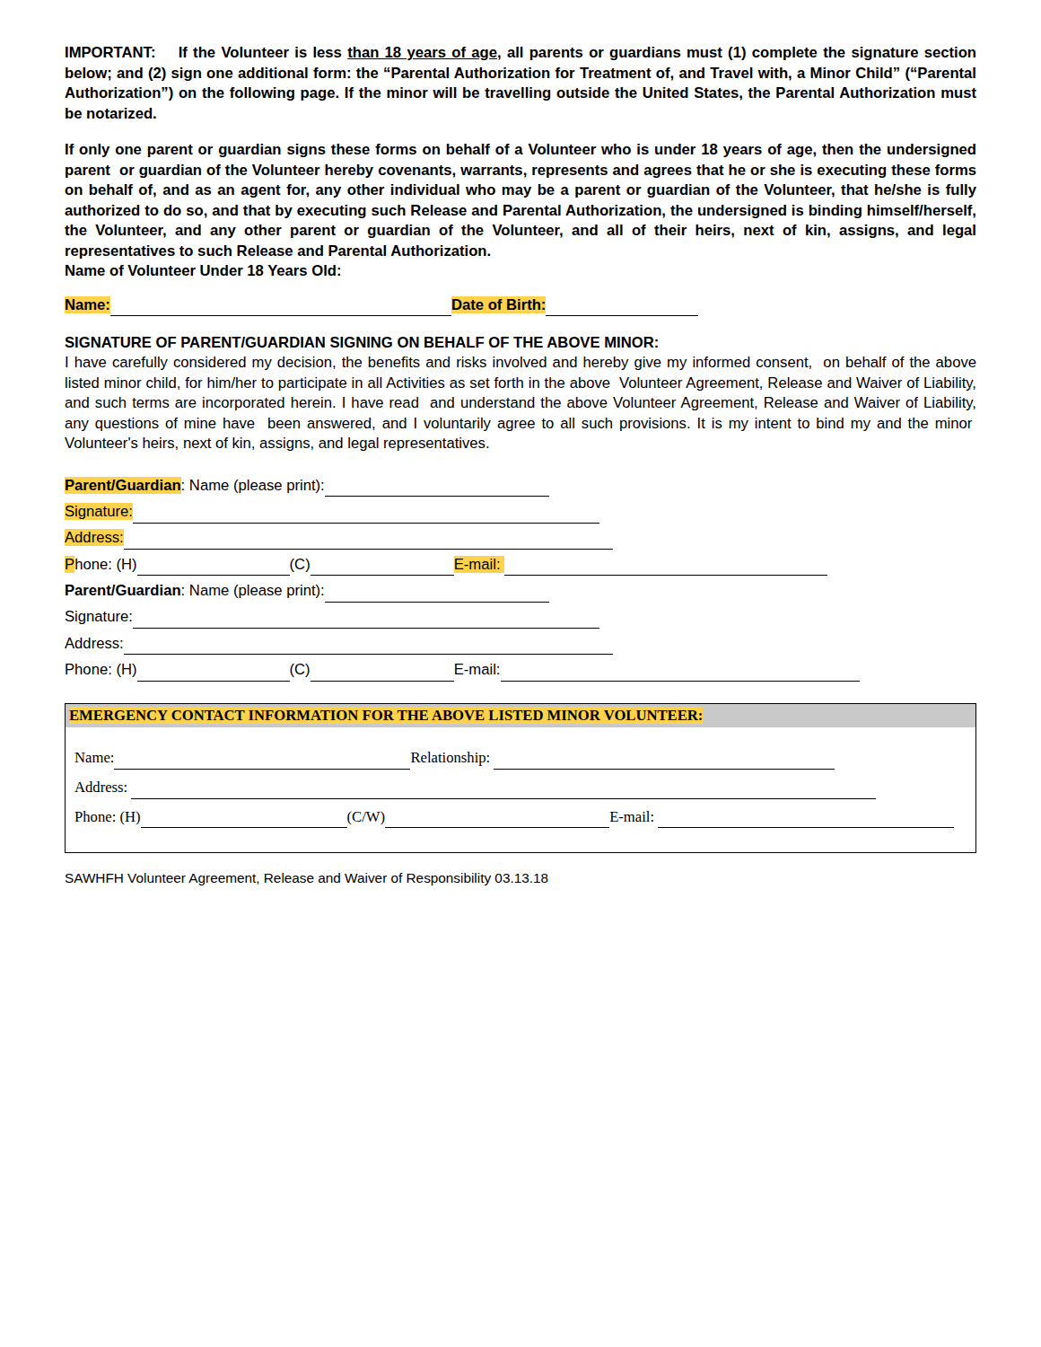IMPORTANT: If the Volunteer is less than 18 years of age, all parents or guardians must (1) complete the signature section below; and (2) sign one additional form: the “Parental Authorization for Treatment of, and Travel with, a Minor Child” (“Parental Authorization”) on the following page. If the minor will be travelling outside the United States, the Parental Authorization must be notarized.
If only one parent or guardian signs these forms on behalf of a Volunteer who is under 18 years of age, then the undersigned parent or guardian of the Volunteer hereby covenants, warrants, represents and agrees that he or she is executing these forms on behalf of, and as an agent for, any other individual who may be a parent or guardian of the Volunteer, that he/she is fully authorized to do so, and that by executing such Release and Parental Authorization, the undersigned is binding himself/herself, the Volunteer, and any other parent or guardian of the Volunteer, and all of their heirs, next of kin, assigns, and legal representatives to such Release and Parental Authorization.
Name of Volunteer Under 18 Years Old:
Name: Date of Birth:
SIGNATURE OF PARENT/GUARDIAN SIGNING ON BEHALF OF THE ABOVE MINOR:
I have carefully considered my decision, the benefits and risks involved and hereby give my informed consent, on behalf of the above listed minor child, for him/her to participate in all Activities as set forth in the above Volunteer Agreement, Release and Waiver of Liability, and such terms are incorporated herein. I have read and understand the above Volunteer Agreement, Release and Waiver of Liability, any questions of mine have been answered, and I voluntarily agree to all such provisions. It is my intent to bind my and the minor Volunteer's heirs, next of kin, assigns, and legal representatives.
Parent/Guardian: Name (please print):
Signature:
Address:
Phone: (H) (C) E-mail:
Parent/Guardian: Name (please print):
Signature:
Address:
Phone: (H) (C) E-mail:
EMERGENCY CONTACT INFORMATION FOR THE ABOVE LISTED MINOR VOLUNTEER:
Name: Relationship:
Address:
Phone: (H) (C/W) E-mail:
SAWHFH Volunteer Agreement, Release and Waiver of Responsibility 03.13.18